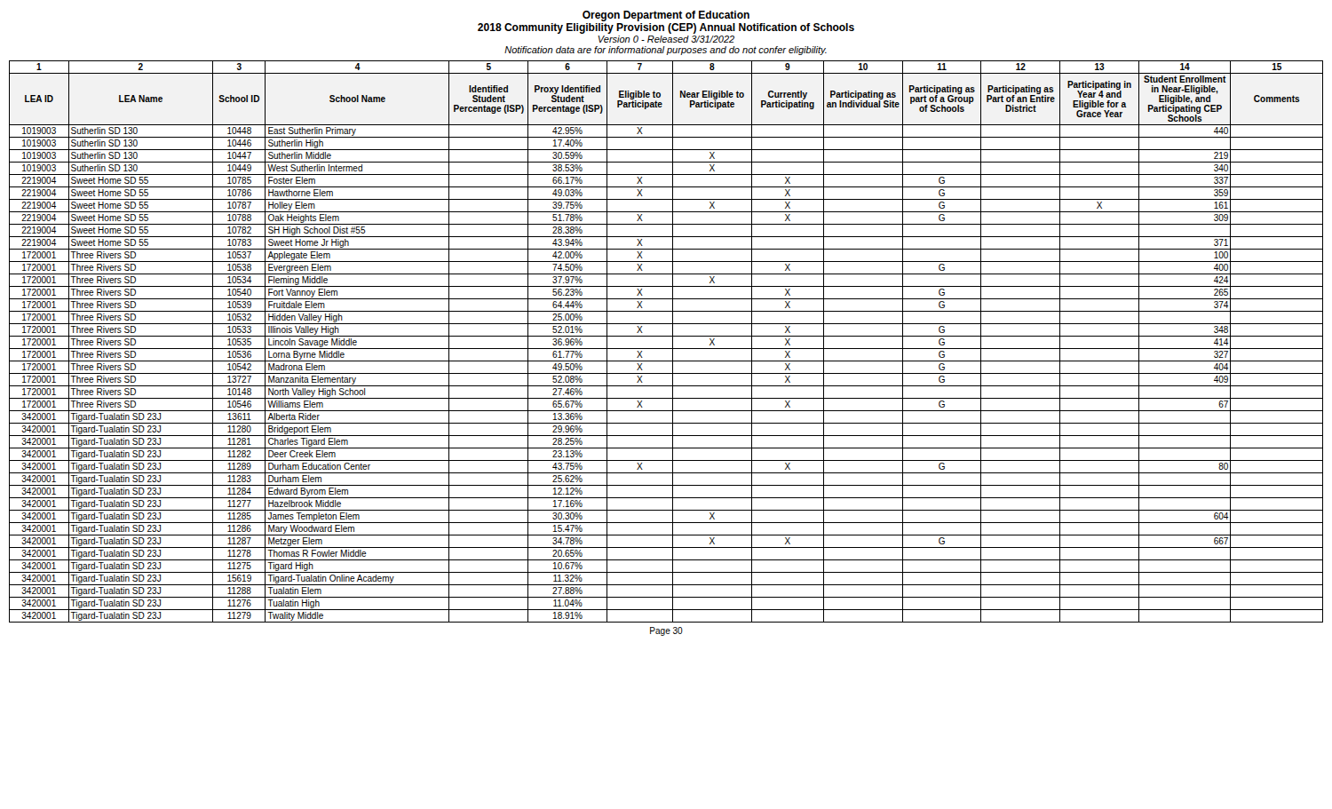Oregon Department of Education
2018 Community Eligibility Provision (CEP) Annual Notification of Schools
Version 0 - Released 3/31/2022
Notification data are for informational purposes and do not confer eligibility.
| 1 | 2 | 3 | 4 | 5 | 6 | 7 | 8 | 9 | 10 | 11 | 12 | 13 | 14 | 15 |
| --- | --- | --- | --- | --- | --- | --- | --- | --- | --- | --- | --- | --- | --- | --- |
| LEA ID | LEA Name | School ID | School Name | Identified Student Percentage (ISP) | Proxy Identified Student Percentage (ISP) | Eligible to Participate | Near Eligible to Participate | Currently Participating | Participating as an Individual Site | Participating as part of a Group of Schools | Participating as Part of an Entire District | Participating in Year 4 and Eligible for a Grace Year | Student Enrollment in Near-Eligible, Eligible, and Participating CEP Schools | Comments |
| 1019003 | Sutherlin SD 130 | 10448 | East Sutherlin Primary | | 42.95% | X | | | | | | | 440 | |
| 1019003 | Sutherlin SD 130 | 10446 | Sutherlin High | | 17.40% | | | | | | | | | |
| 1019003 | Sutherlin SD 130 | 10447 | Sutherlin Middle | | 30.59% | | X | | | | | | 219 | |
| 1019003 | Sutherlin SD 130 | 10449 | West Sutherlin Intermed | | 38.53% | | X | | | | | | 340 | |
| 2219004 | Sweet Home SD 55 | 10785 | Foster Elem | | 66.17% | X | | X | | G | | | 337 | |
| 2219004 | Sweet Home SD 55 | 10786 | Hawthorne Elem | | 49.03% | X | | X | | G | | | 359 | |
| 2219004 | Sweet Home SD 55 | 10787 | Holley Elem | | 39.75% | | X | X | | G | | X | 161 | |
| 2219004 | Sweet Home SD 55 | 10788 | Oak Heights Elem | | 51.78% | X | | X | | G | | | 309 | |
| 2219004 | Sweet Home SD 55 | 10782 | SH High School Dist #55 | | 28.38% | | | | | | | | | |
| 2219004 | Sweet Home SD 55 | 10783 | Sweet Home Jr High | | 43.94% | X | | | | | | | 371 | |
| 1720001 | Three Rivers SD | 10537 | Applegate Elem | | 42.00% | X | | | | | | | 100 | |
| 1720001 | Three Rivers SD | 10538 | Evergreen Elem | | 74.50% | X | | X | | G | | | 400 | |
| 1720001 | Three Rivers SD | 10534 | Fleming Middle | | 37.97% | | X | | | | | | 424 | |
| 1720001 | Three Rivers SD | 10540 | Fort Vannoy Elem | | 56.23% | X | | X | | G | | | 265 | |
| 1720001 | Three Rivers SD | 10539 | Fruitdale Elem | | 64.44% | X | | X | | G | | | 374 | |
| 1720001 | Three Rivers SD | 10532 | Hidden Valley High | | 25.00% | | | | | | | | | |
| 1720001 | Three Rivers SD | 10533 | Illinois Valley High | | 52.01% | X | | X | | G | | | 348 | |
| 1720001 | Three Rivers SD | 10535 | Lincoln Savage Middle | | 36.96% | | X | X | | G | | | 414 | |
| 1720001 | Three Rivers SD | 10536 | Lorna Byrne Middle | | 61.77% | X | | X | | G | | | 327 | |
| 1720001 | Three Rivers SD | 10542 | Madrona Elem | | 49.50% | X | | X | | G | | | 404 | |
| 1720001 | Three Rivers SD | 13727 | Manzanita Elementary | | 52.08% | X | | X | | G | | | 409 | |
| 1720001 | Three Rivers SD | 10148 | North Valley High School | | 27.46% | | | | | | | | | |
| 1720001 | Three Rivers SD | 10546 | Williams Elem | | 65.67% | X | | X | | G | | | 67 | |
| 3420001 | Tigard-Tualatin SD 23J | 13611 | Alberta Rider | | 13.36% | | | | | | | | | |
| 3420001 | Tigard-Tualatin SD 23J | 11280 | Bridgeport Elem | | 29.96% | | | | | | | | | |
| 3420001 | Tigard-Tualatin SD 23J | 11281 | Charles Tigard Elem | | 28.25% | | | | | | | | | |
| 3420001 | Tigard-Tualatin SD 23J | 11282 | Deer Creek Elem | | 23.13% | | | | | | | | | |
| 3420001 | Tigard-Tualatin SD 23J | 11289 | Durham Education Center | | 43.75% | X | | X | | G | | | 80 | |
| 3420001 | Tigard-Tualatin SD 23J | 11283 | Durham Elem | | 25.62% | | | | | | | | | |
| 3420001 | Tigard-Tualatin SD 23J | 11284 | Edward Byrom Elem | | 12.12% | | | | | | | | | |
| 3420001 | Tigard-Tualatin SD 23J | 11277 | Hazelbrook Middle | | 17.16% | | | | | | | | | |
| 3420001 | Tigard-Tualatin SD 23J | 11285 | James Templeton Elem | | 30.30% | | X | | | | | | 604 | |
| 3420001 | Tigard-Tualatin SD 23J | 11286 | Mary Woodward Elem | | 15.47% | | | | | | | | | |
| 3420001 | Tigard-Tualatin SD 23J | 11287 | Metzger Elem | | 34.78% | | X | X | | G | | | 667 | |
| 3420001 | Tigard-Tualatin SD 23J | 11278 | Thomas R Fowler Middle | | 20.65% | | | | | | | | | |
| 3420001 | Tigard-Tualatin SD 23J | 11275 | Tigard High | | 10.67% | | | | | | | | | |
| 3420001 | Tigard-Tualatin SD 23J | 15619 | Tigard-Tualatin Online Academy | | 11.32% | | | | | | | | | |
| 3420001 | Tigard-Tualatin SD 23J | 11288 | Tualatin Elem | | 27.88% | | | | | | | | | |
| 3420001 | Tigard-Tualatin SD 23J | 11276 | Tualatin High | | 11.04% | | | | | | | | | |
| 3420001 | Tigard-Tualatin SD 23J | 11279 | Twality Middle | | 18.91% | | | | | | | | | |
Page 30